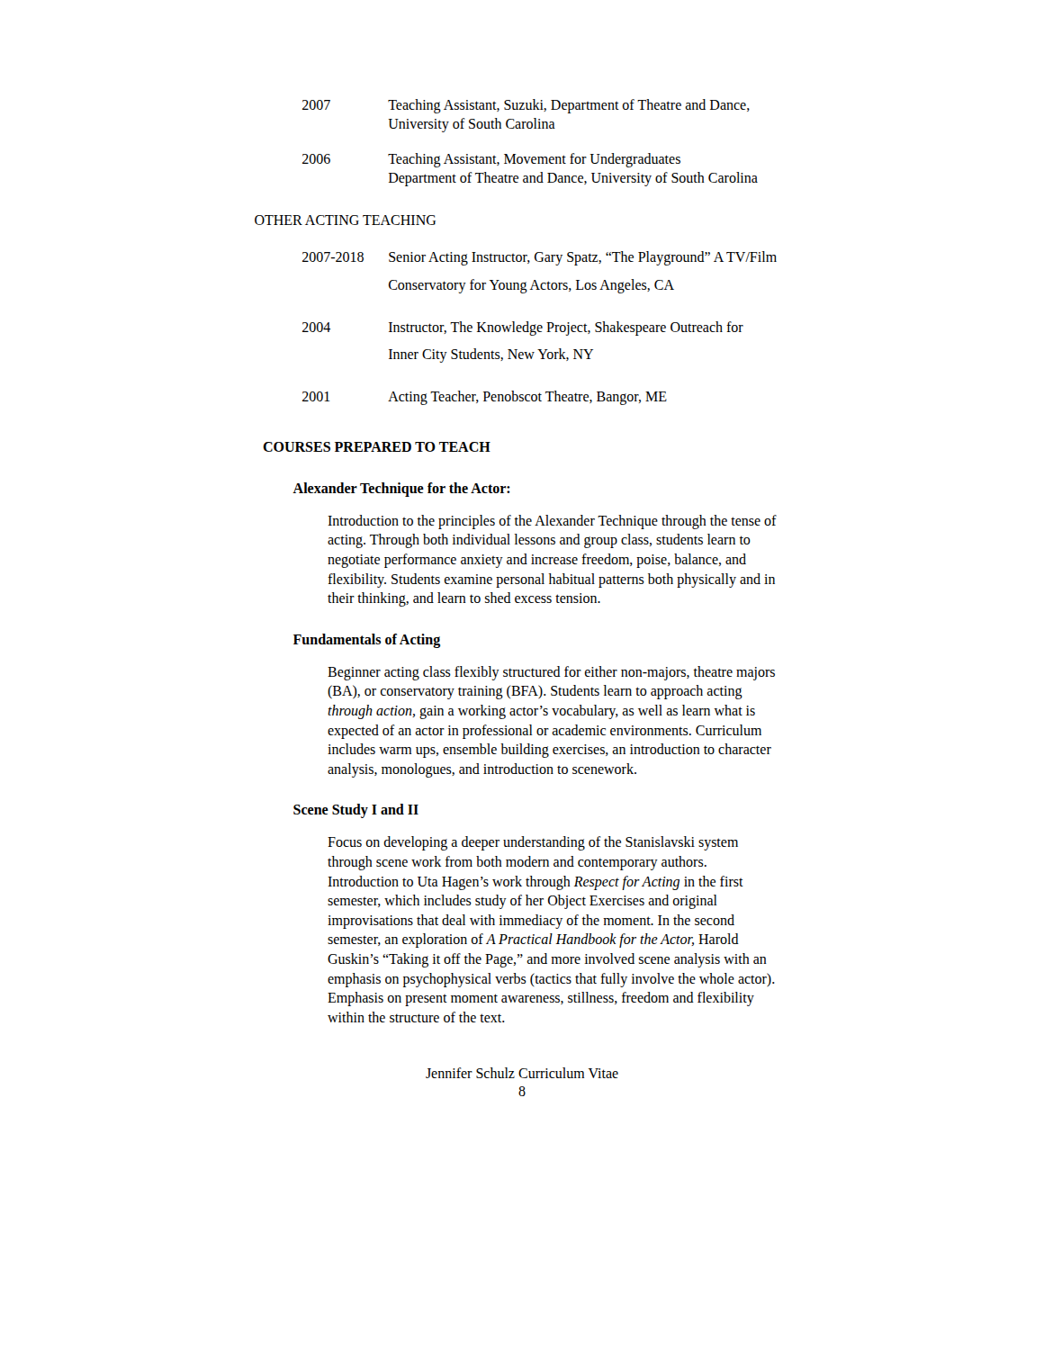2007
Teaching Assistant, Suzuki, Department of Theatre and Dance, University of South Carolina
2006
Teaching Assistant, Movement for Undergraduates Department of Theatre and Dance, University of South Carolina
OTHER ACTING TEACHING
2007-2018
Senior Acting Instructor, Gary Spatz, “The Playground” A TV/Film Conservatory for Young Actors, Los Angeles, CA
2004
Instructor, The Knowledge Project, Shakespeare Outreach for Inner City Students, New York, NY
2001
Acting Teacher, Penobscot Theatre, Bangor, ME
COURSES PREPARED TO TEACH
Alexander Technique for the Actor:
Introduction to the principles of the Alexander Technique through the tense of acting. Through both individual lessons and group class, students learn to negotiate performance anxiety and increase freedom, poise, balance, and flexibility. Students examine personal habitual patterns both physically and in their thinking, and learn to shed excess tension.
Fundamentals of Acting
Beginner acting class flexibly structured for either non-majors, theatre majors (BA), or conservatory training (BFA). Students learn to approach acting through action, gain a working actor’s vocabulary, as well as learn what is expected of an actor in professional or academic environments. Curriculum includes warm ups, ensemble building exercises, an introduction to character analysis, monologues, and introduction to scenework.
Scene Study I and II
Focus on developing a deeper understanding of the Stanislavski system through scene work from both modern and contemporary authors. Introduction to Uta Hagen’s work through Respect for Acting in the first semester, which includes study of her Object Exercises and original improvisations that deal with immediacy of the moment. In the second semester, an exploration of A Practical Handbook for the Actor, Harold Guskin’s “Taking it off the Page,” and more involved scene analysis with an emphasis on psychophysical verbs (tactics that fully involve the whole actor). Emphasis on present moment awareness, stillness, freedom and flexibility within the structure of the text.
Jennifer Schulz Curriculum Vitae
8